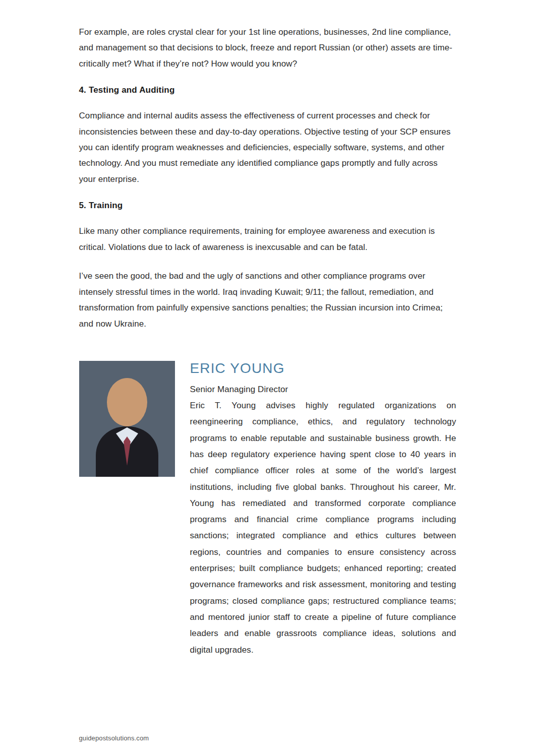For example, are roles crystal clear for your 1st line operations, businesses, 2nd line compliance, and management so that decisions to block, freeze and report Russian (or other) assets are time-critically met? What if they’re not? How would you know?
4. Testing and Auditing
Compliance and internal audits assess the effectiveness of current processes and check for inconsistencies between these and day-to-day operations. Objective testing of your SCP ensures you can identify program weaknesses and deficiencies, especially software, systems, and other technology. And you must remediate any identified compliance gaps promptly and fully across your enterprise.
5. Training
Like many other compliance requirements, training for employee awareness and execution is critical. Violations due to lack of awareness is inexcusable and can be fatal.
I’ve seen the good, the bad and the ugly of sanctions and other compliance programs over intensely stressful times in the world. Iraq invading Kuwait; 9/11; the fallout, remediation, and transformation from painfully expensive sanctions penalties; the Russian incursion into Crimea; and now Ukraine.
ERIC YOUNG
Senior Managing Director
Eric T. Young advises highly regulated organizations on reengineering compliance, ethics, and regulatory technology programs to enable reputable and sustainable business growth. He has deep regulatory experience having spent close to 40 years in chief compliance officer roles at some of the world’s largest institutions, including five global banks. Throughout his career, Mr. Young has remediated and transformed corporate compliance programs and financial crime compliance programs including sanctions; integrated compliance and ethics cultures between regions, countries and companies to ensure consistency across enterprises; built compliance budgets; enhanced reporting; created governance frameworks and risk assessment, monitoring and testing programs; closed compliance gaps; restructured compliance teams; and mentored junior staff to create a pipeline of future compliance leaders and enable grassroots compliance ideas, solutions and digital upgrades.
guidepostsolutions.com